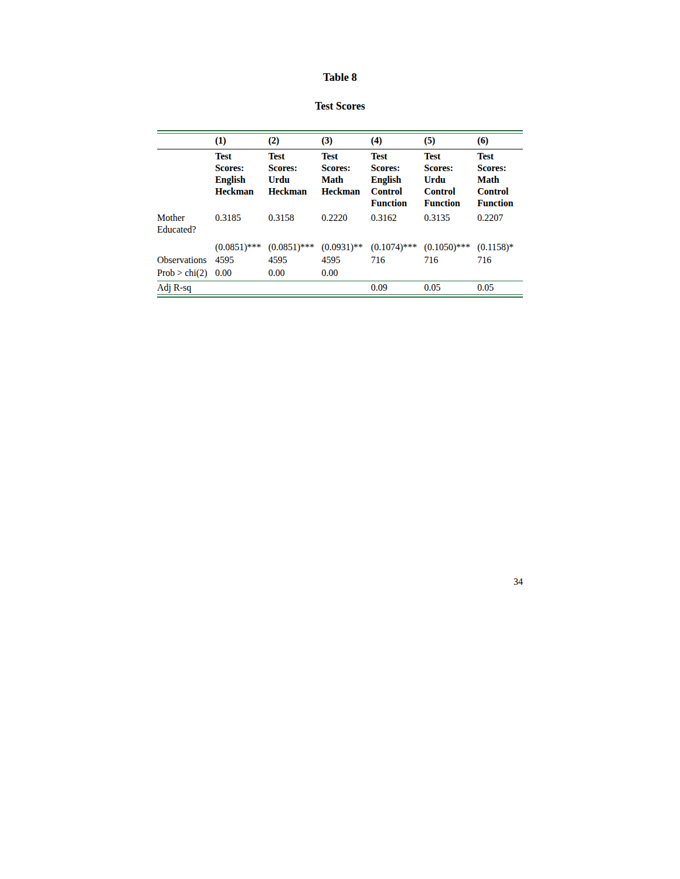Table 8
Test Scores
| | (1) | (2) | (3) | (4) | (5) | (6) |
| | Test Scores: English Heckman | Test Scores: Urdu Heckman | Test Scores: Math Heckman | Test Scores: English Control Function | Test Scores: Urdu Control Function | Test Scores: Math Control Function |
| Mother Educated? | 0.3185 | 0.3158 | 0.2220 | 0.3162 | 0.3135 | 0.2207 |
| | (0.0851)*** | (0.0851)*** | (0.0931)** | (0.1074)*** | (0.1050)*** | (0.1158)* |
| Observations | 4595 | 4595 | 4595 | 716 | 716 | 716 |
| Prob > chi(2) | 0.00 | 0.00 | 0.00 | | | |
| Adj R-sq | | | | 0.09 | 0.05 | 0.05 |
34